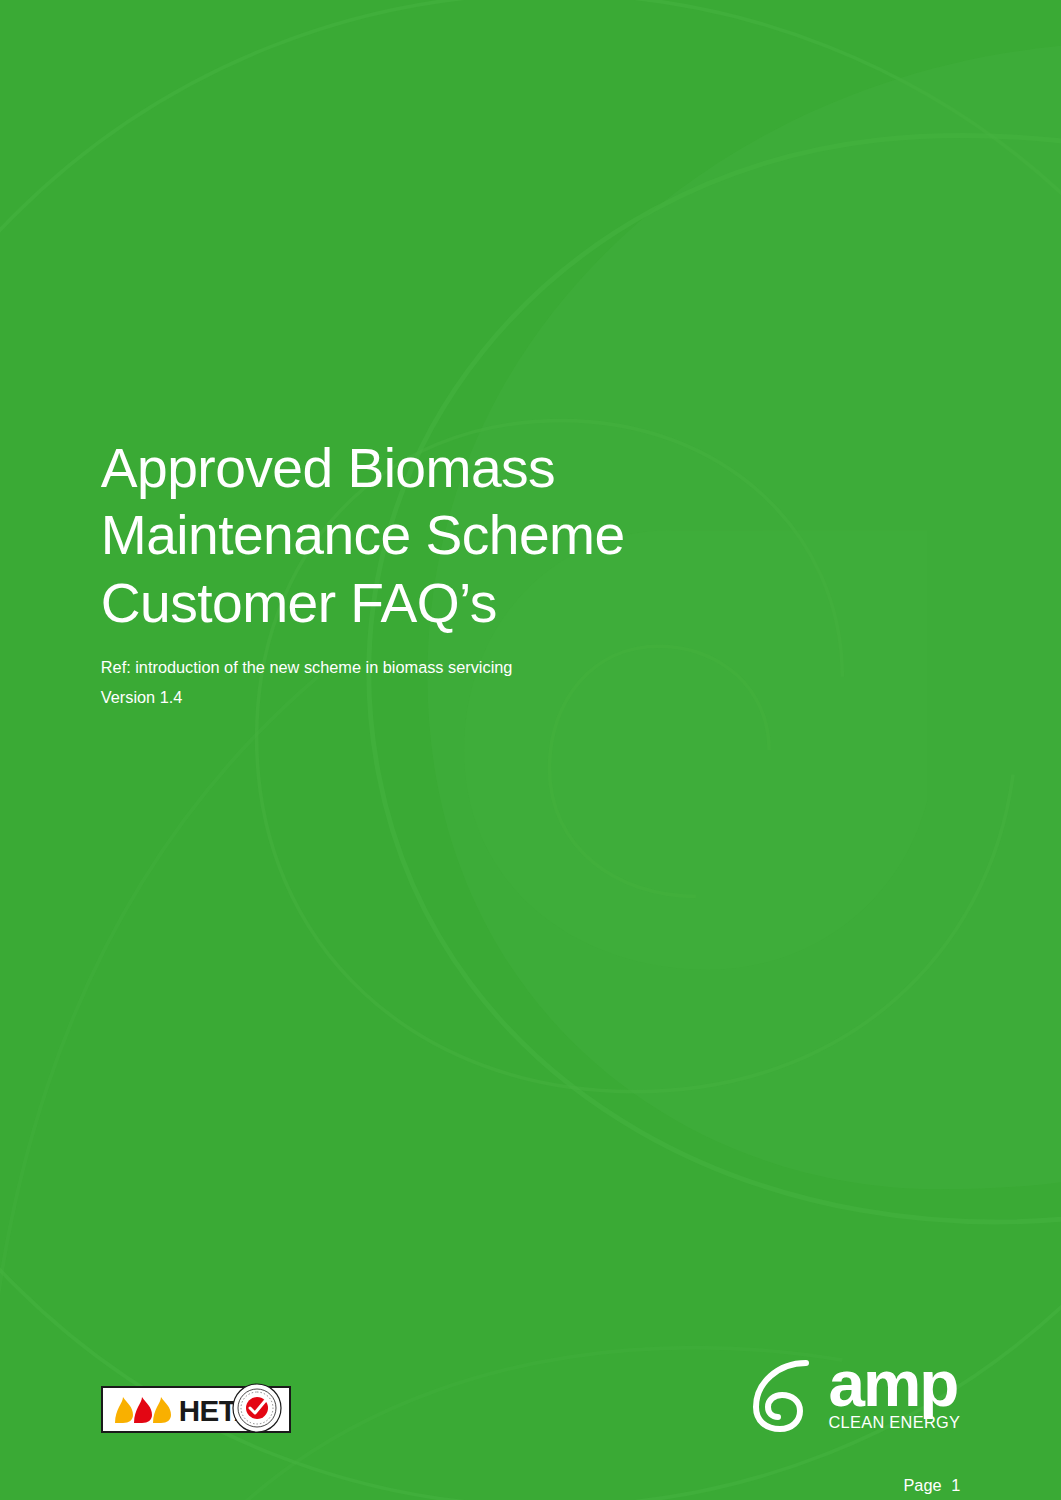Approved Biomass
Maintenance Scheme
Customer FAQ’s
Ref: introduction of the new scheme in biomass servicing
Version 1.4
HETAS
amp CLEAN ENERGY
Page1